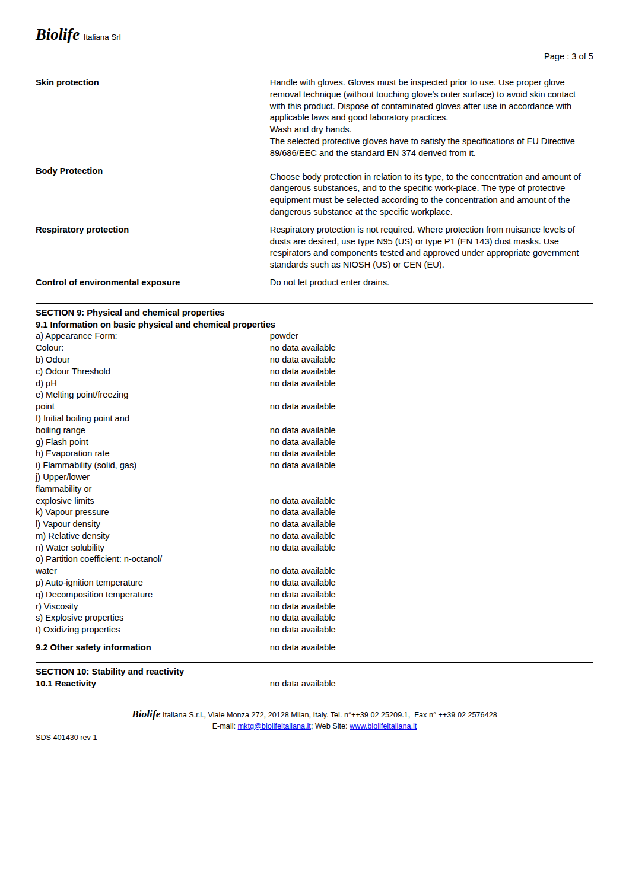Biolife Italiana Srl
Page : 3 of 5
| Skin protection | Handle with gloves. Gloves must be inspected prior to use. Use proper glove removal technique (without touching glove's outer surface) to avoid skin contact with this product. Dispose of contaminated gloves after use in accordance with applicable laws and good laboratory practices. Wash and dry hands. The selected protective gloves have to satisfy the specifications of EU Directive 89/686/EEC and the standard EN 374 derived from it. |
| Body Protection | Choose body protection in relation to its type, to the concentration and amount of dangerous substances, and to the specific work-place. The type of protective equipment must be selected according to the concentration and amount of the dangerous substance at the specific workplace. |
| Respiratory protection | Respiratory protection is not required. Where protection from nuisance levels of dusts are desired, use type N95 (US) or type P1 (EN 143) dust masks. Use respirators and components tested and approved under appropriate government standards such as NIOSH (US) or CEN (EU). |
| Control of environmental exposure | Do not let product enter drains. |
SECTION 9: Physical and chemical properties
9.1 Information on basic physical and chemical properties
| a) Appearance Form: | powder |
| Colour: | no data available |
| b) Odour | no data available |
| c) Odour Threshold | no data available |
| d) pH | no data available |
| e) Melting point/freezing | |
| point | no data available |
| f) Initial boiling point and | |
| boiling range | no data available |
| g) Flash point | no data available |
| h) Evaporation rate | no data available |
| i) Flammability (solid, gas) | no data available |
| j) Upper/lower | |
| flammability or | |
| explosive limits | no data available |
| k) Vapour pressure | no data available |
| l) Vapour density | no data available |
| m) Relative density | no data available |
| n) Water solubility | no data available |
| o) Partition coefficient: n-octanol/ | |
| water | no data available |
| p) Auto-ignition temperature | no data available |
| q) Decomposition temperature | no data available |
| r) Viscosity | no data available |
| s) Explosive properties | no data available |
| t) Oxidizing properties | no data available |
| 9.2 Other safety information | no data available |
SECTION 10: Stability and reactivity
| 10.1 Reactivity | no data available |
Biolife Italiana S.r.l., Viale Monza 272, 20128 Milan, Italy. Tel. n°++39 02 25209.1, Fax n° ++39 02 2576428
E-mail: mktg@biolifeitaliana.it; Web Site: www.biolifeitaliana.it
SDS 401430 rev 1